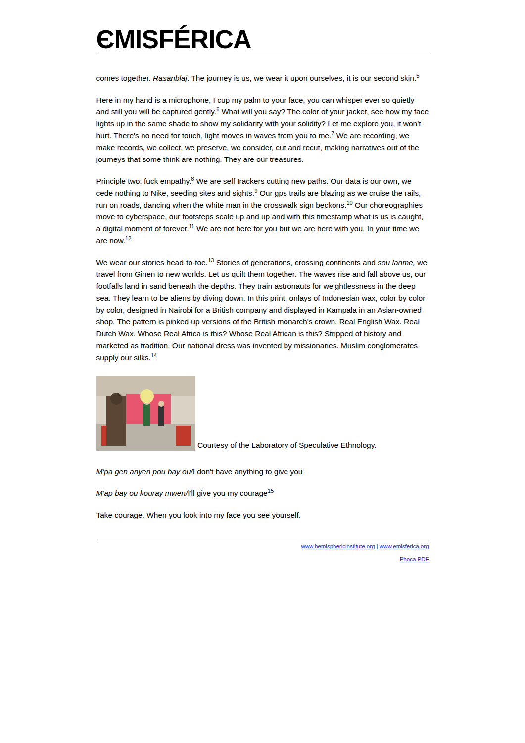ЄMISFÉRICA
comes together. Rasanblaj. The journey is us, we wear it upon ourselves, it is our second skin.5
Here in my hand is a microphone, I cup my palm to your face, you can whisper ever so quietly and still you will be captured gently.6 What will you say? The color of your jacket, see how my face lights up in the same shade to show my solidarity with your solidity? Let me explore you, it won't hurt. There's no need for touch, light moves in waves from you to me.7 We are recording, we make records, we collect, we preserve, we consider, cut and recut, making narratives out of the journeys that some think are nothing. They are our treasures.
Principle two: fuck empathy.8 We are self trackers cutting new paths. Our data is our own, we cede nothing to Nike, seeding sites and sights.9 Our gps trails are blazing as we cruise the rails, run on roads, dancing when the white man in the crosswalk sign beckons.10 Our choreographies move to cyberspace, our footsteps scale up and up and with this timestamp what is us is caught, a digital moment of forever.11 We are not here for you but we are here with you. In your time we are now.12
We wear our stories head-to-toe.13 Stories of generations, crossing continents and sou lanme, we travel from Ginen to new worlds. Let us quilt them together. The waves rise and fall above us, our footfalls land in sand beneath the depths. They train astronauts for weightlessness in the deep sea. They learn to be aliens by diving down. In this print, onlays of Indonesian wax, color by color by color, designed in Nairobi for a British company and displayed in Kampala in an Asian-owned shop. The pattern is pinked-up versions of the British monarch's crown. Real English Wax. Real Dutch Wax. Whose Real Africa is this? Whose Real African is this? Stripped of history and marketed as tradition. Our national dress was invented by missionaries. Muslim conglomerates supply our silks.14
Courtesy of the Laboratory of Speculative Ethnology.
M'pa gen anyen pou bay ou/I don't have anything to give you
M'ap bay ou kouray mwen/I'll give you my courage15
Take courage. When you look into my face you see yourself.
www.hemisphericinstitute.org | www.emisferica.org
Phoca PDF